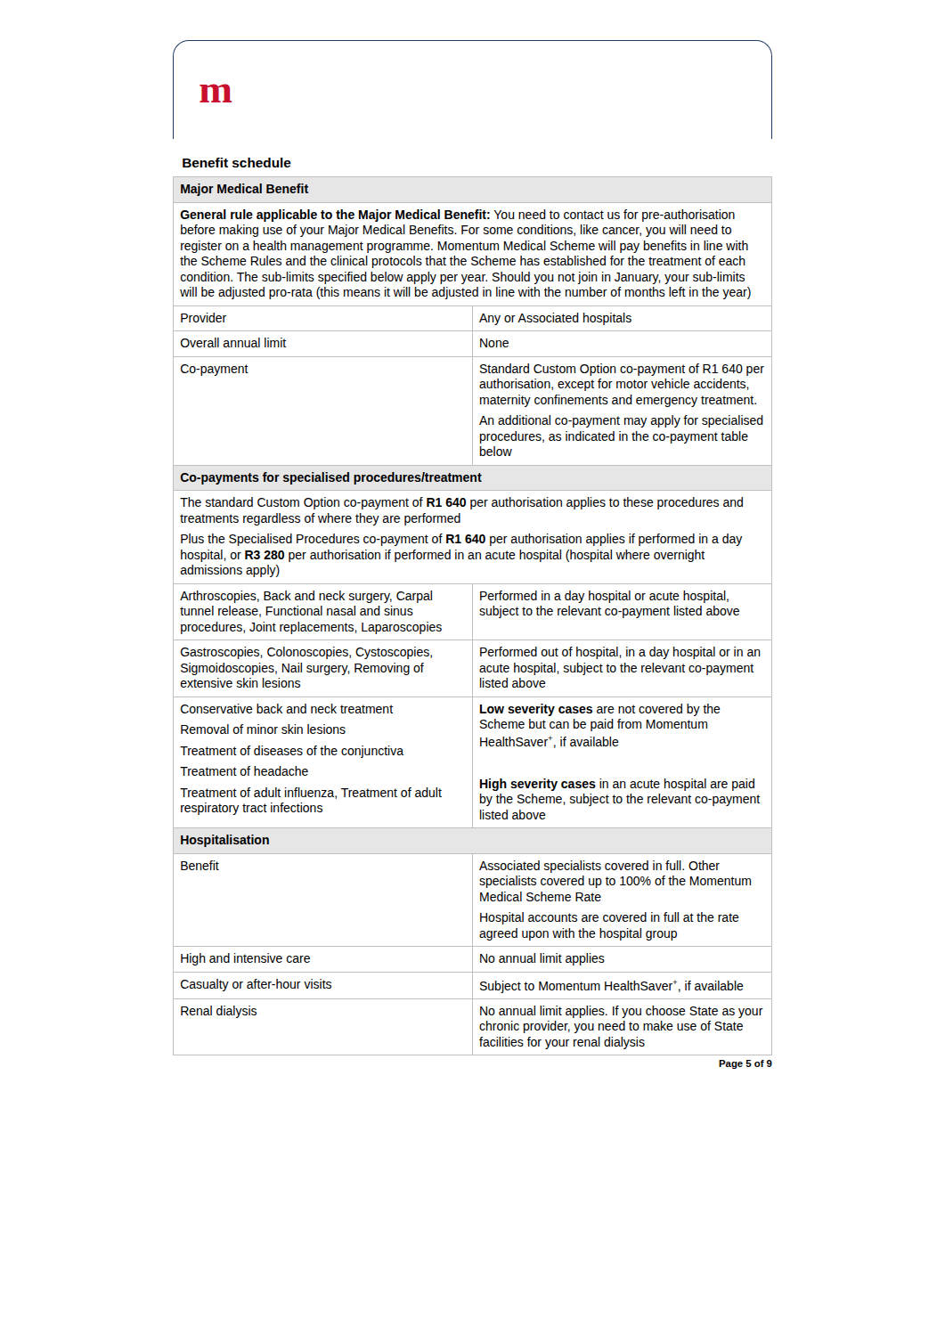m
Benefit schedule
| Major Medical Benefit |
| General rule applicable to the Major Medical Benefit: You need to contact us for pre-authorisation before making use of your Major Medical Benefits. For some conditions, like cancer, you will need to register on a health management programme. Momentum Medical Scheme will pay benefits in line with the Scheme Rules and the clinical protocols that the Scheme has established for the treatment of each condition. The sub-limits specified below apply per year. Should you not join in January, your sub-limits will be adjusted pro-rata (this means it will be adjusted in line with the number of months left in the year) |
| Provider | Any or Associated hospitals |
| Overall annual limit | None |
| Co-payment | Standard Custom Option co-payment of R1 640 per authorisation, except for motor vehicle accidents, maternity confinements and emergency treatment. An additional co-payment may apply for specialised procedures, as indicated in the co-payment table below |
| Co-payments for specialised procedures/treatment |
| The standard Custom Option co-payment of R1 640 per authorisation applies to these procedures and treatments regardless of where they are performed Plus the Specialised Procedures co-payment of R1 640 per authorisation applies if performed in a day hospital, or R3 280 per authorisation if performed in an acute hospital (hospital where overnight admissions apply) |
| Arthroscopies, Back and neck surgery, Carpal tunnel release, Functional nasal and sinus procedures, Joint replacements, Laparoscopies | Performed in a day hospital or acute hospital, subject to the relevant co-payment listed above |
| Gastroscopies, Colonoscopies, Cystoscopies, Sigmoidoscopies, Nail surgery, Removing of extensive skin lesions | Performed out of hospital, in a day hospital or in an acute hospital, subject to the relevant co-payment listed above |
| Conservative back and neck treatment Removal of minor skin lesions Treatment of diseases of the conjunctiva Treatment of headache Treatment of adult influenza, Treatment of adult respiratory tract infections | Low severity cases are not covered by the Scheme but can be paid from Momentum HealthSaver + , if available High severity cases in an acute hospital are paid by the Scheme, subject to the relevant co-payment listed above |
| Hospitalisation |
| Benefit | Associated specialists covered in full. Other specialists covered up to 100% of the Momentum Medical Scheme Rate Hospital accounts are covered in full at the rate agreed upon with the hospital group |
| High and intensive care | No annual limit applies |
| Casualty or after-hour visits | Subject to Momentum HealthSaver + , if available |
| Renal dialysis | No annual limit applies. If you choose State as your chronic provider, you need to make use of State facilities for your renal dialysis |
Page 5 of 9